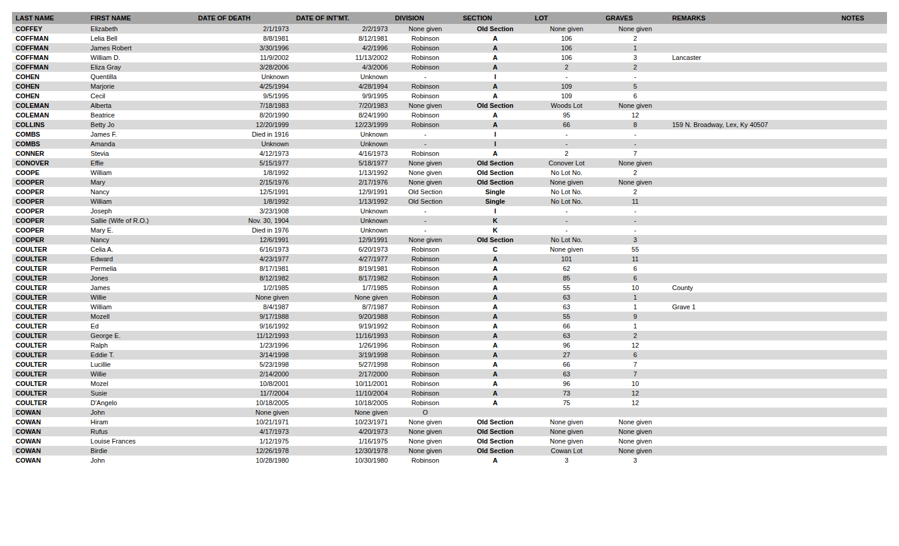| LAST NAME | FIRST NAME | DATE OF DEATH | DATE OF INT'MT. | DIVISION | SECTION | LOT | GRAVES | REMARKS | NOTES |
| --- | --- | --- | --- | --- | --- | --- | --- | --- | --- |
| COFFEY | Elizabeth | 2/1/1973 | 2/2/1973 | None given | Old Section | None given | None given | | |
| COFFMAN | Lelia Bell | 8/8/1981 | 8/12/1981 | Robinson | A | 106 | 2 | | |
| COFFMAN | James Robert | 3/30/1996 | 4/2/1996 | Robinson | A | 106 | 1 | | |
| COFFMAN | William D. | 11/9/2002 | 11/13/2002 | Robinson | A | 106 | 3 | Lancaster | |
| COFFMAN | Eliza Gray | 3/28/2006 | 4/3/2006 | Robinson | A | 2 | 2 | | |
| COHEN | Quentilla | Unknown | Unknown | - | I | - | - | | |
| COHEN | Marjorie | 4/25/1994 | 4/28/1994 | Robinson | A | 109 | 5 | | |
| COHEN | Cecil | 9/5/1995 | 9/9/1995 | Robinson | A | 109 | 6 | | |
| COLEMAN | Alberta | 7/18/1983 | 7/20/1983 | None given | Old Section | Woods Lot | None given | | |
| COLEMAN | Beatrice | 8/20/1990 | 8/24/1990 | Robinson | A | 95 | 12 | | |
| COLLINS | Betty Jo | 12/20/1999 | 12/23/1999 | Robinson | A | 66 | 8 | 159 N. Broadway, Lex, Ky 40507 | |
| COMBS | James F. | Died in 1916 | Unknown | - | I | - | - | | |
| COMBS | Amanda | Unknown | Unknown | - | I | - | - | | |
| CONNER | Stevia | 4/12/1973 | 4/16/1973 | Robinson | A | 2 | 7 | | |
| CONOVER | Effie | 5/15/1977 | 5/18/1977 | None given | Old Section | Conover Lot | None given | | |
| COOPE | William | 1/8/1992 | 1/13/1992 | None given | Old Section | No Lot No. | 2 | | |
| COOPER | Mary | 2/15/1976 | 2/17/1976 | None given | Old Section | None given | None given | | |
| COOPER | Nancy | 12/5/1991 | 12/9/1991 | Old Section | Single | No Lot No. | 2 | | |
| COOPER | William | 1/8/1992 | 1/13/1992 | Old Section | Single | No Lot No. | 11 | | |
| COOPER | Joseph | 3/23/1908 | Unknown | - | I | - | - | | |
| COOPER | Sallie (Wife of R.O.) | Nov. 30, 1904 | Unknown | - | K | - | - | | |
| COOPER | Mary E. | Died in 1976 | Unknown | - | K | - | - | | |
| COOPER | Nancy | 12/6/1991 | 12/9/1991 | None given | Old Section | No Lot No. | 3 | | |
| COULTER | Celia A. | 6/16/1973 | 6/20/1973 | Robinson | C | None given | 55 | | |
| COULTER | Edward | 4/23/1977 | 4/27/1977 | Robinson | A | 101 | 11 | | |
| COULTER | Permelia | 8/17/1981 | 8/19/1981 | Robinson | A | 62 | 6 | | |
| COULTER | Jones | 8/12/1982 | 8/17/1982 | Robinson | A | 85 | 6 | | |
| COULTER | James | 1/2/1985 | 1/7/1985 | Robinson | A | 55 | 10 | County | |
| COULTER | Willie | None given | None given | Robinson | A | 63 | 1 | | |
| COULTER | William | 8/4/1987 | 8/7/1987 | Robinson | A | 63 | 1 | Grave 1 | |
| COULTER | Mozell | 9/17/1988 | 9/20/1988 | Robinson | A | 55 | 9 | | |
| COULTER | Ed | 9/16/1992 | 9/19/1992 | Robinson | A | 66 | 1 | | |
| COULTER | George E. | 11/12/1993 | 11/16/1993 | Robinson | A | 63 | 2 | | |
| COULTER | Ralph | 1/23/1996 | 1/26/1996 | Robinson | A | 96 | 12 | | |
| COULTER | Eddie T. | 3/14/1998 | 3/19/1998 | Robinson | A | 27 | 6 | | |
| COULTER | Lucillie | 5/23/1998 | 5/27/1998 | Robinson | A | 66 | 7 | | |
| COULTER | Willie | 2/14/2000 | 2/17/2000 | Robinson | A | 63 | 7 | | |
| COULTER | Mozel | 10/8/2001 | 10/11/2001 | Robinson | A | 96 | 10 | | |
| COULTER | Susie | 11/7/2004 | 11/10/2004 | Robinson | A | 73 | 12 | | |
| COULTER | D'Angelo | 10/18/2005 | 10/18/2005 | Robinson | A | 75 | 12 | | |
| COWAN | John | None given | None given | O | | | | | |
| COWAN | Hiram | 10/21/1971 | 10/23/1971 | None given | Old Section | None given | None given | | |
| COWAN | Rufus | 4/17/1973 | 4/20/1973 | None given | Old Section | None given | None given | | |
| COWAN | Louise Frances | 1/12/1975 | 1/16/1975 | None given | Old Section | None given | None given | | |
| COWAN | Birdie | 12/26/1978 | 12/30/1978 | None given | Old Section | Cowan Lot | None given | | |
| COWAN | John | 10/28/1980 | 10/30/1980 | Robinson | A | 3 | 3 | | |